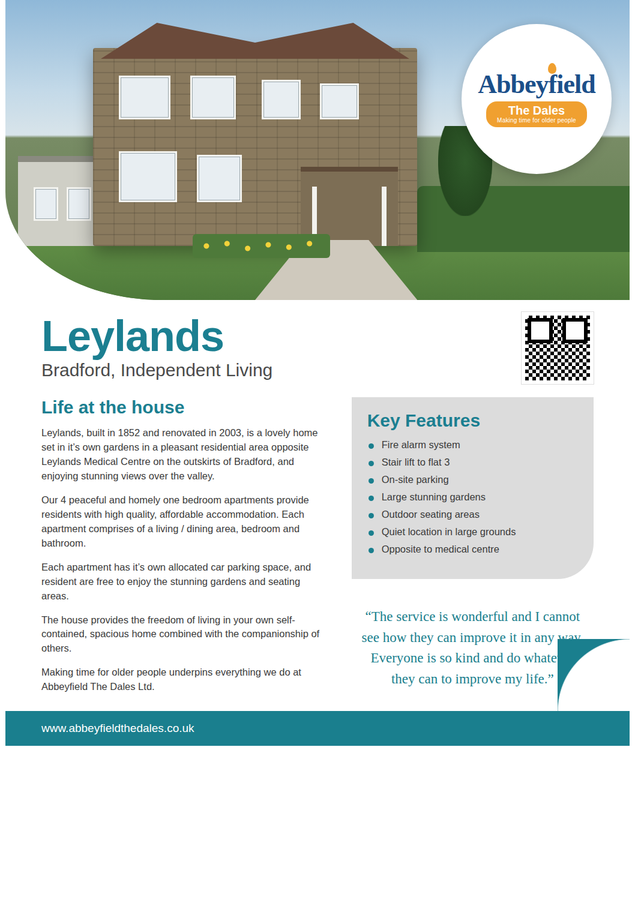Abbeyfield
The Dales Making time for older people
Leylands
Bradford, Independent Living
Life at the house
Leylands, built in 1852 and renovated in 2003, is a lovely home set in it’s own gardens in a pleasant residential area opposite Leylands Medical Centre on the outskirts of Bradford, and enjoying stunning views over the valley.
Our 4 peaceful and homely one bedroom apartments provide residents with high quality, affordable accommodation. Each apartment comprises of a living / dining area, bedroom and bathroom.
Each apartment has it’s own allocated car parking space, and resident are free to enjoy the stunning gardens and seating areas.
The house provides the freedom of living in your own self-contained, spacious home combined with the companionship of others.
Making time for older people underpins everything we do at Abbeyfield The Dales Ltd.
Key Features
Fire alarm system
Stair lift to flat 3
On-site parking
Large stunning gardens
Outdoor seating areas
Quiet location in large grounds
Opposite to medical centre
“The service is wonderful and I cannot see how they can improve it in any way. Everyone is so kind and do whatever they can to improve my life.”
www.abbeyfieldthedales.co.uk